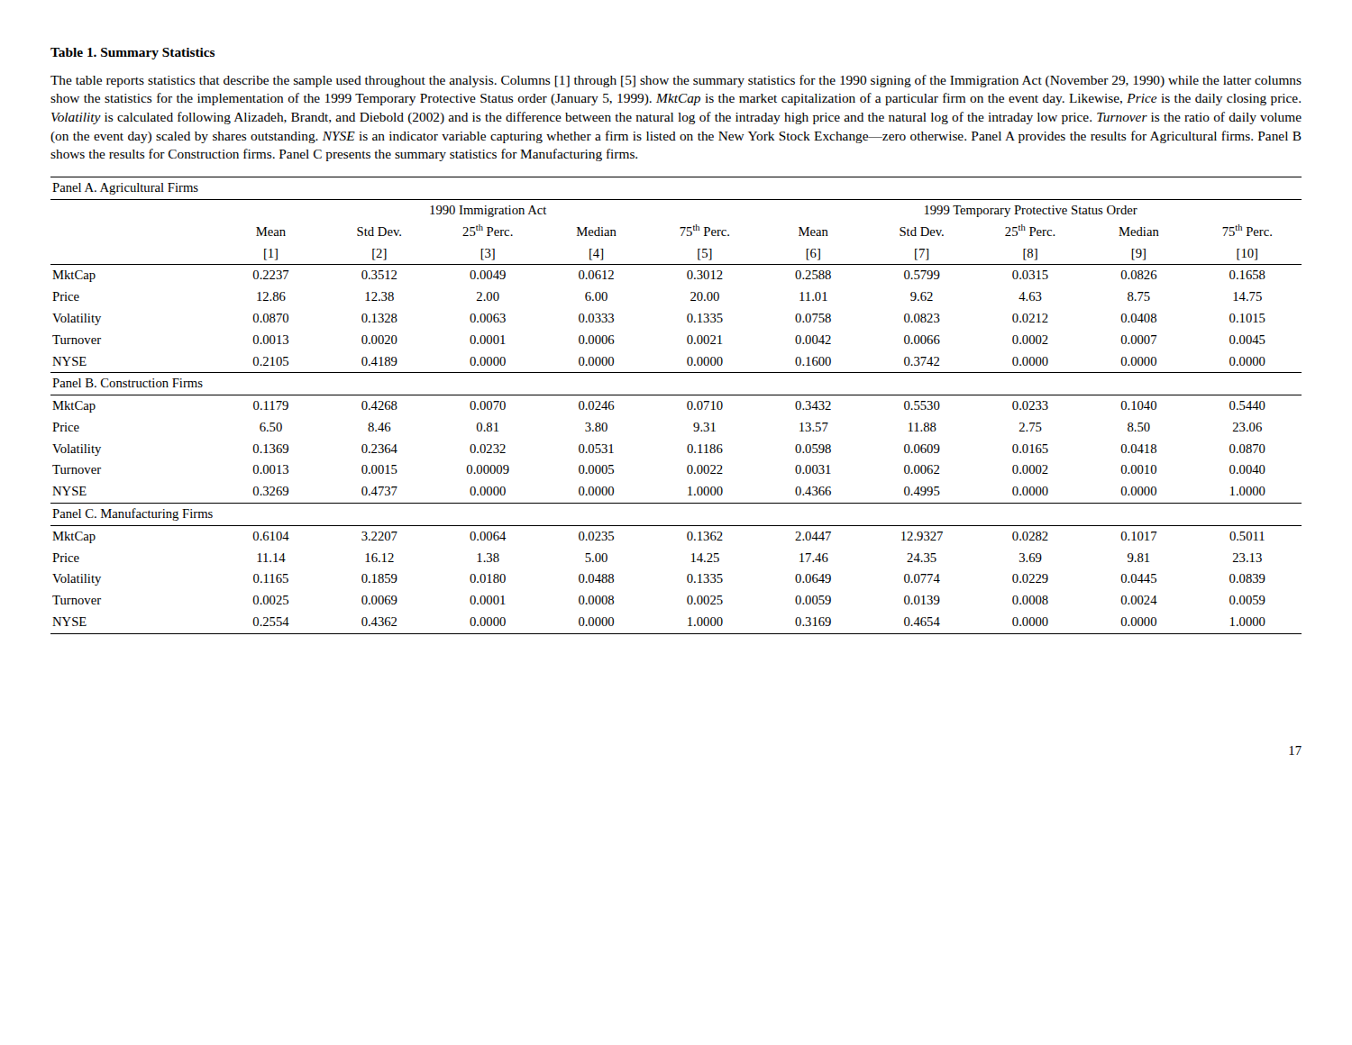Table 1. Summary Statistics
The table reports statistics that describe the sample used throughout the analysis. Columns [1] through [5] show the summary statistics for the 1990 signing of the Immigration Act (November 29, 1990) while the latter columns show the statistics for the implementation of the 1999 Temporary Protective Status order (January 5, 1999). MktCap is the market capitalization of a particular firm on the event day. Likewise, Price is the daily closing price. Volatility is calculated following Alizadeh, Brandt, and Diebold (2002) and is the difference between the natural log of the intraday high price and the natural log of the intraday low price. Turnover is the ratio of daily volume (on the event day) scaled by shares outstanding. NYSE is an indicator variable capturing whether a firm is listed on the New York Stock Exchange—zero otherwise. Panel A provides the results for Agricultural firms. Panel B shows the results for Construction firms. Panel C presents the summary statistics for Manufacturing firms.
| Panel A. Agricultural Firms | |
| | 1990 Immigration Act | 1999 Temporary Protective Status Order |
| | Mean | Std Dev. | 25 th Perc. | Median | 75 th Perc. | Mean | Std Dev. | 25 th Perc. | Median | 75 th Perc. |
| | [1] | [2] | [3] | [4] | [5] | [6] | [7] | [8] | [9] | [10] |
| MktCap | 0.2237 | 0.3512 | 0.0049 | 0.0612 | 0.3012 | 0.2588 | 0.5799 | 0.0315 | 0.0826 | 0.1658 |
| Price | 12.86 | 12.38 | 2.00 | 6.00 | 20.00 | 11.01 | 9.62 | 4.63 | 8.75 | 14.75 |
| Volatility | 0.0870 | 0.1328 | 0.0063 | 0.0333 | 0.1335 | 0.0758 | 0.0823 | 0.0212 | 0.0408 | 0.1015 |
| Turnover | 0.0013 | 0.0020 | 0.0001 | 0.0006 | 0.0021 | 0.0042 | 0.0066 | 0.0002 | 0.0007 | 0.0045 |
| NYSE | 0.2105 | 0.4189 | 0.0000 | 0.0000 | 0.0000 | 0.1600 | 0.3742 | 0.0000 | 0.0000 | 0.0000 |
| Panel B. Construction Firms | |
| MktCap | 0.1179 | 0.4268 | 0.0070 | 0.0246 | 0.0710 | 0.3432 | 0.5530 | 0.0233 | 0.1040 | 0.5440 |
| Price | 6.50 | 8.46 | 0.81 | 3.80 | 9.31 | 13.57 | 11.88 | 2.75 | 8.50 | 23.06 |
| Volatility | 0.1369 | 0.2364 | 0.0232 | 0.0531 | 0.1186 | 0.0598 | 0.0609 | 0.0165 | 0.0418 | 0.0870 |
| Turnover | 0.0013 | 0.0015 | 0.00009 | 0.0005 | 0.0022 | 0.0031 | 0.0062 | 0.0002 | 0.0010 | 0.0040 |
| NYSE | 0.3269 | 0.4737 | 0.0000 | 0.0000 | 1.0000 | 0.4366 | 0.4995 | 0.0000 | 0.0000 | 1.0000 |
| Panel C. Manufacturing Firms | |
| MktCap | 0.6104 | 3.2207 | 0.0064 | 0.0235 | 0.1362 | 2.0447 | 12.9327 | 0.0282 | 0.1017 | 0.5011 |
| Price | 11.14 | 16.12 | 1.38 | 5.00 | 14.25 | 17.46 | 24.35 | 3.69 | 9.81 | 23.13 |
| Volatility | 0.1165 | 0.1859 | 0.0180 | 0.0488 | 0.1335 | 0.0649 | 0.0774 | 0.0229 | 0.0445 | 0.0839 |
| Turnover | 0.0025 | 0.0069 | 0.0001 | 0.0008 | 0.0025 | 0.0059 | 0.0139 | 0.0008 | 0.0024 | 0.0059 |
| NYSE | 0.2554 | 0.4362 | 0.0000 | 0.0000 | 1.0000 | 0.3169 | 0.4654 | 0.0000 | 0.0000 | 1.0000 |
17